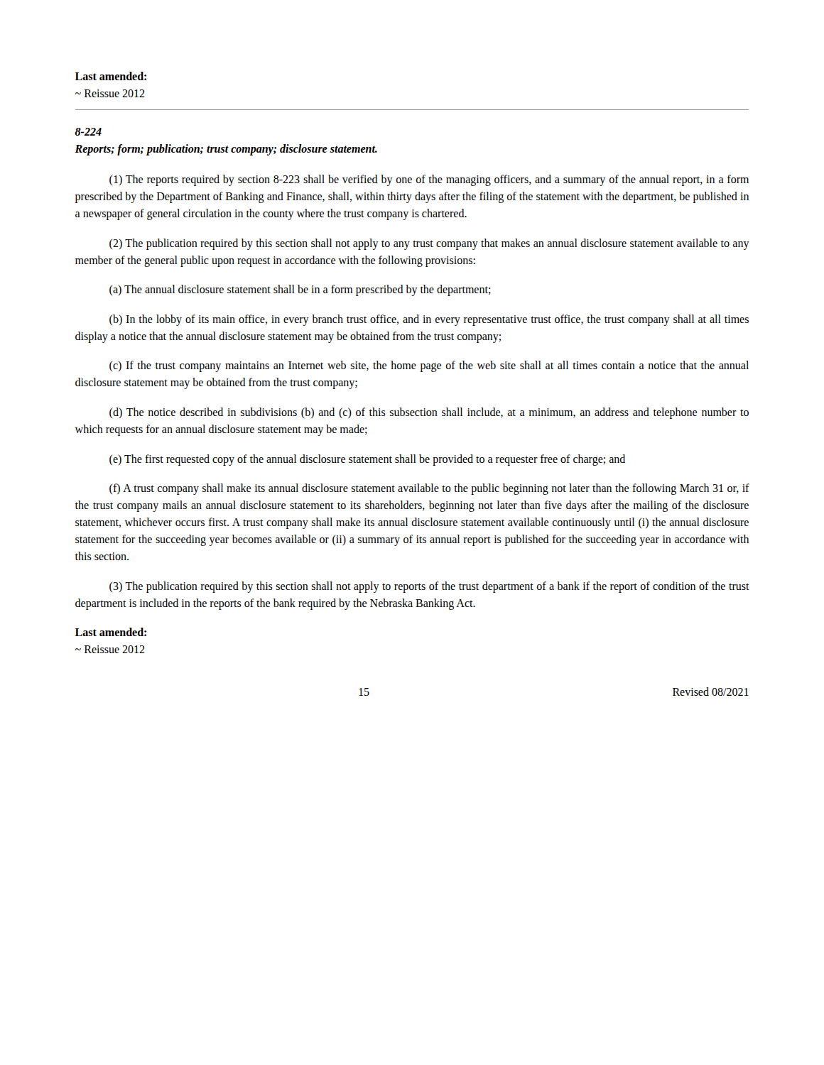Last amended:
~ Reissue 2012
8-224
Reports; form; publication; trust company; disclosure statement.
(1) The reports required by section 8-223 shall be verified by one of the managing officers, and a summary of the annual report, in a form prescribed by the Department of Banking and Finance, shall, within thirty days after the filing of the statement with the department, be published in a newspaper of general circulation in the county where the trust company is chartered.
(2) The publication required by this section shall not apply to any trust company that makes an annual disclosure statement available to any member of the general public upon request in accordance with the following provisions:
(a) The annual disclosure statement shall be in a form prescribed by the department;
(b) In the lobby of its main office, in every branch trust office, and in every representative trust office, the trust company shall at all times display a notice that the annual disclosure statement may be obtained from the trust company;
(c) If the trust company maintains an Internet web site, the home page of the web site shall at all times contain a notice that the annual disclosure statement may be obtained from the trust company;
(d) The notice described in subdivisions (b) and (c) of this subsection shall include, at a minimum, an address and telephone number to which requests for an annual disclosure statement may be made;
(e) The first requested copy of the annual disclosure statement shall be provided to a requester free of charge; and
(f) A trust company shall make its annual disclosure statement available to the public beginning not later than the following March 31 or, if the trust company mails an annual disclosure statement to its shareholders, beginning not later than five days after the mailing of the disclosure statement, whichever occurs first. A trust company shall make its annual disclosure statement available continuously until (i) the annual disclosure statement for the succeeding year becomes available or (ii) a summary of its annual report is published for the succeeding year in accordance with this section.
(3) The publication required by this section shall not apply to reports of the trust department of a bank if the report of condition of the trust department is included in the reports of the bank required by the Nebraska Banking Act.
Last amended:
~ Reissue 2012
15 Revised 08/2021